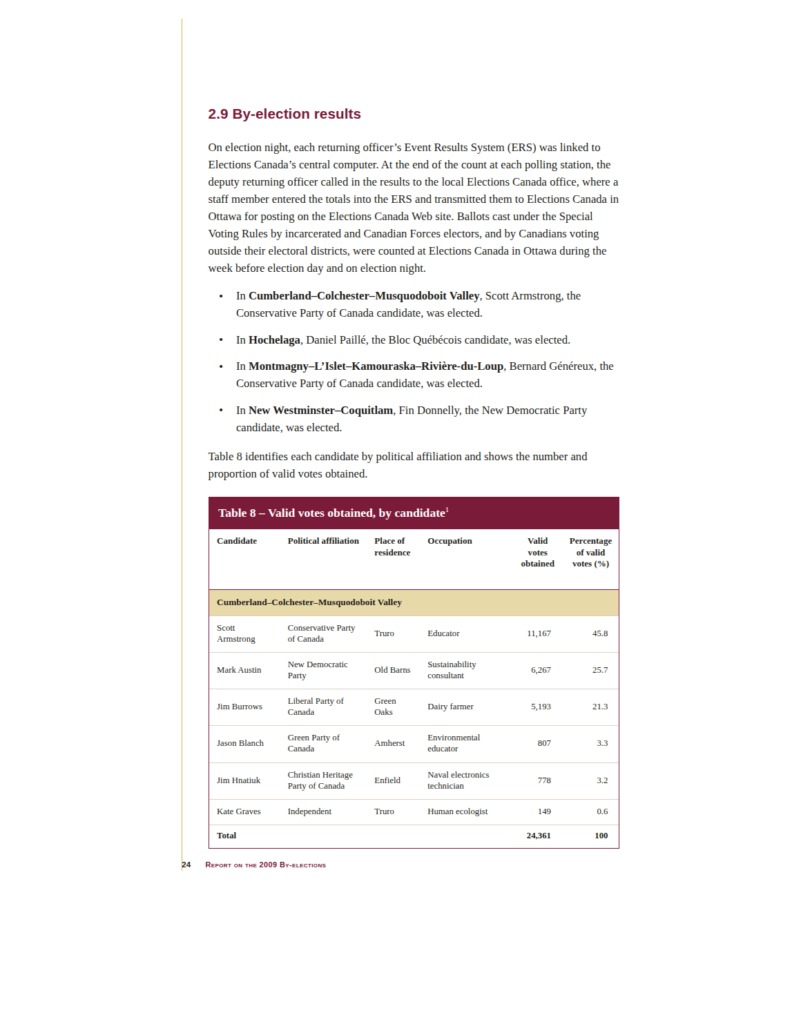2.9 By-election results
On election night, each returning officer’s Event Results System (ERS) was linked to Elections Canada’s central computer. At the end of the count at each polling station, the deputy returning officer called in the results to the local Elections Canada office, where a staff member entered the totals into the ERS and transmitted them to Elections Canada in Ottawa for posting on the Elections Canada Web site. Ballots cast under the Special Voting Rules by incarcerated and Canadian Forces electors, and by Canadians voting outside their electoral districts, were counted at Elections Canada in Ottawa during the week before election day and on election night.
In Cumberland–Colchester–Musquodoboit Valley, Scott Armstrong, the Conservative Party of Canada candidate, was elected.
In Hochelaga, Daniel Paillé, the Bloc Québécois candidate, was elected.
In Montmagny–L’Islet–Kamouraska–Rivière-du-Loup, Bernard Généreux, the Conservative Party of Canada candidate, was elected.
In New Westminster–Coquitlam, Fin Donnelly, the New Democratic Party candidate, was elected.
Table 8 identifies each candidate by political affiliation and shows the number and proportion of valid votes obtained.
Table 8 – Valid votes obtained, by candidate 1
| Candidate | Political affiliation | Place of residence | Occupation | Valid votes obtained | Percentage of valid votes (%) |
| --- | --- | --- | --- | --- | --- |
| Cumberland–Colchester–Musquodoboit Valley |
| Scott Armstrong | Conservative Party of Canada | Truro | Educator | 11,167 | 45.8 |
| Mark Austin | New Democratic Party | Old Barns | Sustainability consultant | 6,267 | 25.7 |
| Jim Burrows | Liberal Party of Canada | Green Oaks | Dairy farmer | 5,193 | 21.3 |
| Jason Blanch | Green Party of Canada | Amherst | Environmental educator | 807 | 3.3 |
| Jim Hnatiuk | Christian Heritage Party of Canada | Enfield | Naval electronics technician | 778 | 3.2 |
| Kate Graves | Independent | Truro | Human ecologist | 149 | 0.6 |
| Total | | | | 24,361 | 100 |
24 Report on the 2009 By-elections